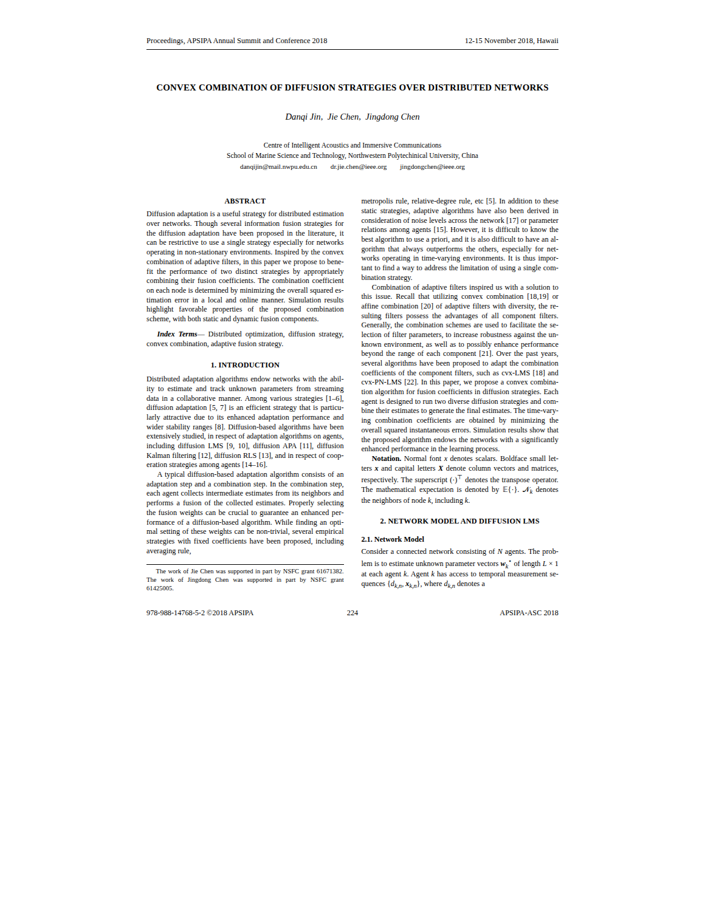Proceedings, APSIPA Annual Summit and Conference 2018
12-15 November 2018, Hawaii
CONVEX COMBINATION OF DIFFUSION STRATEGIES OVER DISTRIBUTED NETWORKS
Danqi Jin, Jie Chen, Jingdong Chen
Centre of Intelligent Acoustics and Immersive Communications
School of Marine Science and Technology, Northwestern Polytechinical University, China
danqijin@mail.nwpu.edu.cn dr.jie.chen@ieee.org jingdongchen@ieee.org
ABSTRACT
Diffusion adaptation is a useful strategy for distributed estimation over networks. Though several information fusion strategies for the diffusion adaptation have been proposed in the literature, it can be restrictive to use a single strategy especially for networks operating in non-stationary environments. Inspired by the convex combination of adaptive filters, in this paper we propose to benefit the performance of two distinct strategies by appropriately combining their fusion coefficients. The combination coefficient on each node is determined by minimizing the overall squared estimation error in a local and online manner. Simulation results highlight favorable properties of the proposed combination scheme, with both static and dynamic fusion components.
Index Terms— Distributed optimization, diffusion strategy, convex combination, adaptive fusion strategy.
1. INTRODUCTION
Distributed adaptation algorithms endow networks with the ability to estimate and track unknown parameters from streaming data in a collaborative manner. Among various strategies [1–6], diffusion adaptation [5, 7] is an efficient strategy that is particularly attractive due to its enhanced adaptation performance and wider stability ranges [8]. Diffusion-based algorithms have been extensively studied, in respect of adaptation algorithms on agents, including diffusion LMS [9, 10], diffusion APA [11], diffusion Kalman filtering [12], diffusion RLS [13], and in respect of cooperation strategies among agents [14–16].
A typical diffusion-based adaptation algorithm consists of an adaptation step and a combination step. In the combination step, each agent collects intermediate estimates from its neighbors and performs a fusion of the collected estimates. Properly selecting the fusion weights can be crucial to guarantee an enhanced performance of a diffusion-based algorithm. While finding an optimal setting of these weights can be non-trivial, several empirical strategies with fixed coefficients have been proposed, including averaging rule,
The work of Jie Chen was supported in part by NSFC grant 61671382. The work of Jingdong Chen was supported in part by NSFC grant 61425005.
metropolis rule, relative-degree rule, etc [5]. In addition to these static strategies, adaptive algorithms have also been derived in consideration of noise levels across the network [17] or parameter relations among agents [15]. However, it is difficult to know the best algorithm to use a priori, and it is also difficult to have an algorithm that always outperforms the others, especially for networks operating in time-varying environments. It is thus important to find a way to address the limitation of using a single combination strategy.
Combination of adaptive filters inspired us with a solution to this issue. Recall that utilizing convex combination [18,19] or affine combination [20] of adaptive filters with diversity, the resulting filters possess the advantages of all component filters. Generally, the combination schemes are used to facilitate the selection of filter parameters, to increase robustness against the unknown environment, as well as to possibly enhance performance beyond the range of each component [21]. Over the past years, several algorithms have been proposed to adapt the combination coefficients of the component filters, such as cvx-LMS [18] and cvx-PN-LMS [22]. In this paper, we propose a convex combination algorithm for fusion coefficients in diffusion strategies. Each agent is designed to run two diverse diffusion strategies and combine their estimates to generate the final estimates. The time-varying combination coefficients are obtained by minimizing the overall squared instantaneous errors. Simulation results show that the proposed algorithm endows the networks with a significantly enhanced performance in the learning process.
Notation. Normal font x denotes scalars. Boldface small letters x and capital letters X denote column vectors and matrices, respectively. The superscript (·)⊤ denotes the transpose operator. The mathematical expectation is denoted by 𝔼{·}. 𝒩k denotes the neighbors of node k, including k.
2. NETWORK MODEL AND DIFFUSION LMS
2.1. Network Model
Consider a connected network consisting of N agents. The problem is to estimate unknown parameter vectors wk⋆ of length L × 1 at each agent k. Agent k has access to temporal measurement sequences {dk,n, xk,n}, where dk,n denotes a
978-988-14768-5-2 ©2018 APSIPA
224
APSIPA-ASC 2018